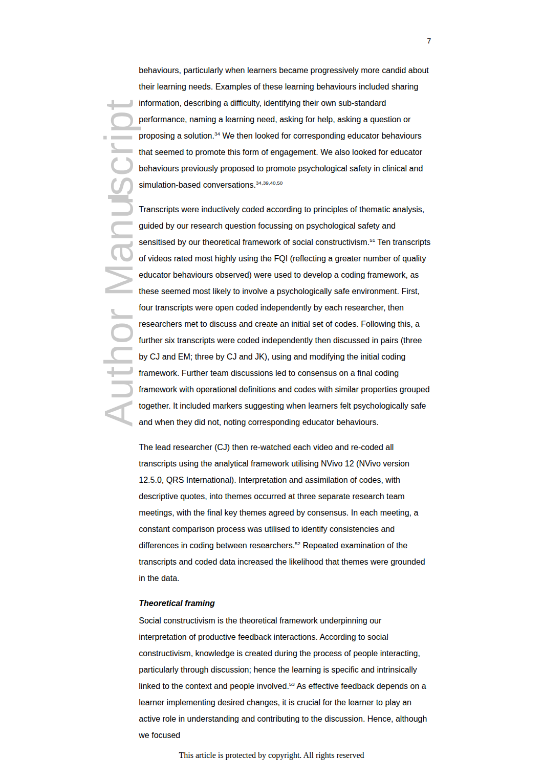7
Author Manuscript
behaviours, particularly when learners became progressively more candid about their learning needs. Examples of these learning behaviours included sharing information, describing a difficulty, identifying their own sub-standard performance, naming a learning need, asking for help, asking a question or proposing a solution.34 We then looked for corresponding educator behaviours that seemed to promote this form of engagement. We also looked for educator behaviours previously proposed to promote psychological safety in clinical and simulation-based conversations.34,39,40,50
Transcripts were inductively coded according to principles of thematic analysis, guided by our research question focussing on psychological safety and sensitised by our theoretical framework of social constructivism.51 Ten transcripts of videos rated most highly using the FQI (reflecting a greater number of quality educator behaviours observed) were used to develop a coding framework, as these seemed most likely to involve a psychologically safe environment. First, four transcripts were open coded independently by each researcher, then researchers met to discuss and create an initial set of codes. Following this, a further six transcripts were coded independently then discussed in pairs (three by CJ and EM; three by CJ and JK), using and modifying the initial coding framework. Further team discussions led to consensus on a final coding framework with operational definitions and codes with similar properties grouped together. It included markers suggesting when learners felt psychologically safe and when they did not, noting corresponding educator behaviours.
The lead researcher (CJ) then re-watched each video and re-coded all transcripts using the analytical framework utilising NVivo 12 (NVivo version 12.5.0, QRS International). Interpretation and assimilation of codes, with descriptive quotes, into themes occurred at three separate research team meetings, with the final key themes agreed by consensus. In each meeting, a constant comparison process was utilised to identify consistencies and differences in coding between researchers.52 Repeated examination of the transcripts and coded data increased the likelihood that themes were grounded in the data.
Theoretical framing
Social constructivism is the theoretical framework underpinning our interpretation of productive feedback interactions. According to social constructivism, knowledge is created during the process of people interacting, particularly through discussion; hence the learning is specific and intrinsically linked to the context and people involved.53 As effective feedback depends on a learner implementing desired changes, it is crucial for the learner to play an active role in understanding and contributing to the discussion. Hence, although we focused
This article is protected by copyright. All rights reserved